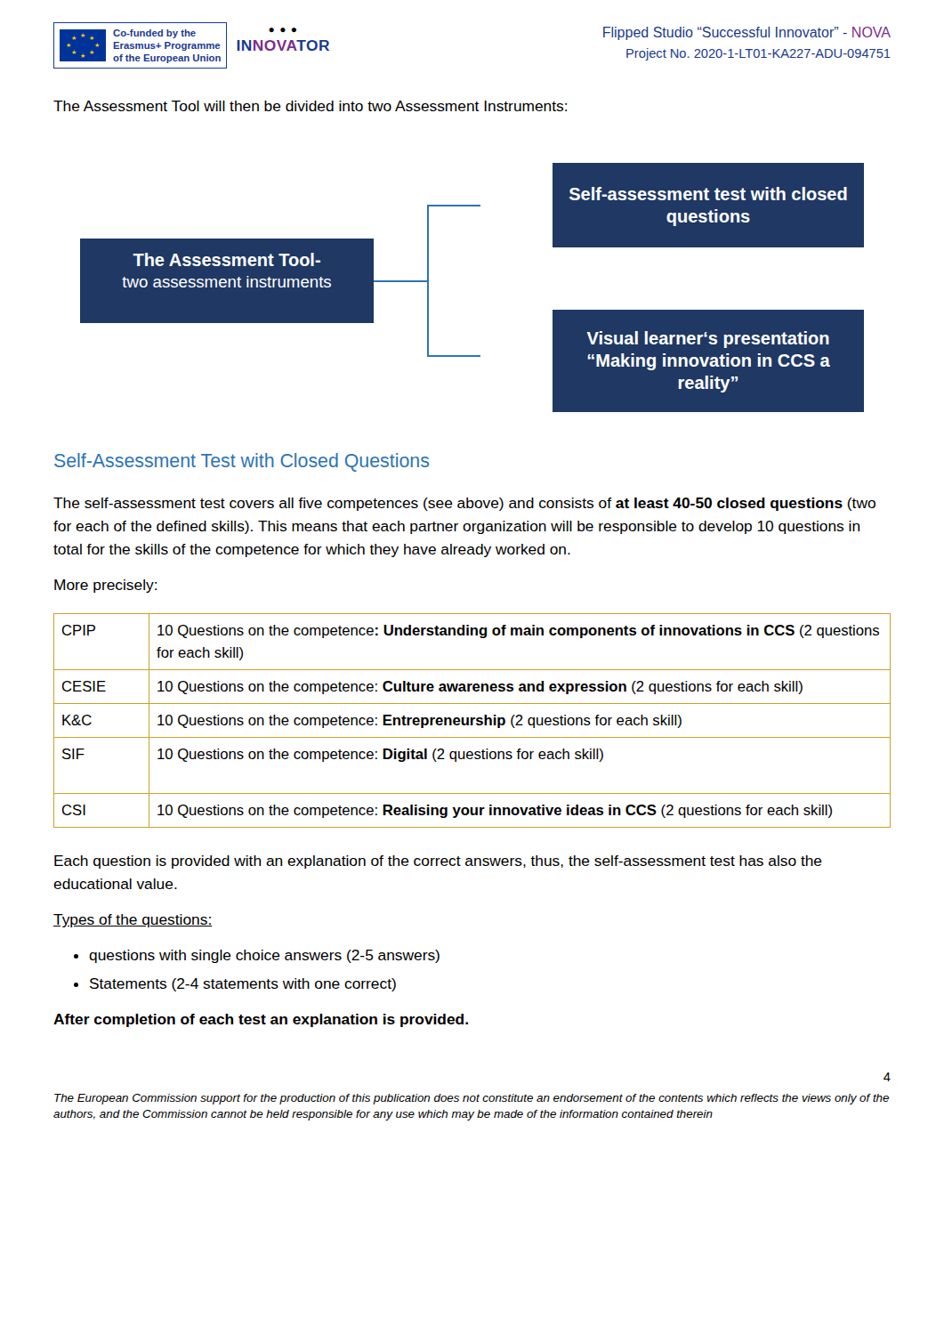★ ★ ★ ★ ★ ★ ★ ★
Co-funded by the
Erasmus+ Programme
of the European Union
● ● ●
INNOVATOR
Flipped Studio “Successful Innovator” - NOVA
Project No. 2020-1-LT01-KA227-ADU-094751
The Assessment Tool will then be divided into two Assessment Instruments:
The Assessment Tool-
two assessment instruments
Self-assessment test with closed questions
Visual learner‘s presentation “Making innovation in CCS a reality”
Self-Assessment Test with Closed Questions
The self-assessment test covers all five competences (see above) and consists of at least 40-50 closed questions (two for each of the defined skills). This means that each partner organization will be responsible to develop 10 questions in total for the skills of the competence for which they have already worked on.
More precisely:
| CPIP | 10 Questions on the competence : Understanding of main components of innovations in CCS (2 questions for each skill) |
| CESIE | 10 Questions on the competence: Culture awareness and expression (2 questions for each skill) |
| K&C | 10 Questions on the competence: Entrepreneurship (2 questions for each skill) |
| SIF | 10 Questions on the competence: Digital (2 questions for each skill) |
| CSI | 10 Questions on the competence: Realising your innovative ideas in CCS (2 questions for each skill) |
Each question is provided with an explanation of the correct answers, thus, the self-assessment test has also the educational value.
Types of the questions:
questions with single choice answers (2-5 answers)
Statements (2-4 statements with one correct)
After completion of each test an explanation is provided.
4
The European Commission support for the production of this publication does not constitute an endorsement of the contents which reflects the views only of the authors, and the Commission cannot be held responsible for any use which may be made of the information contained therein